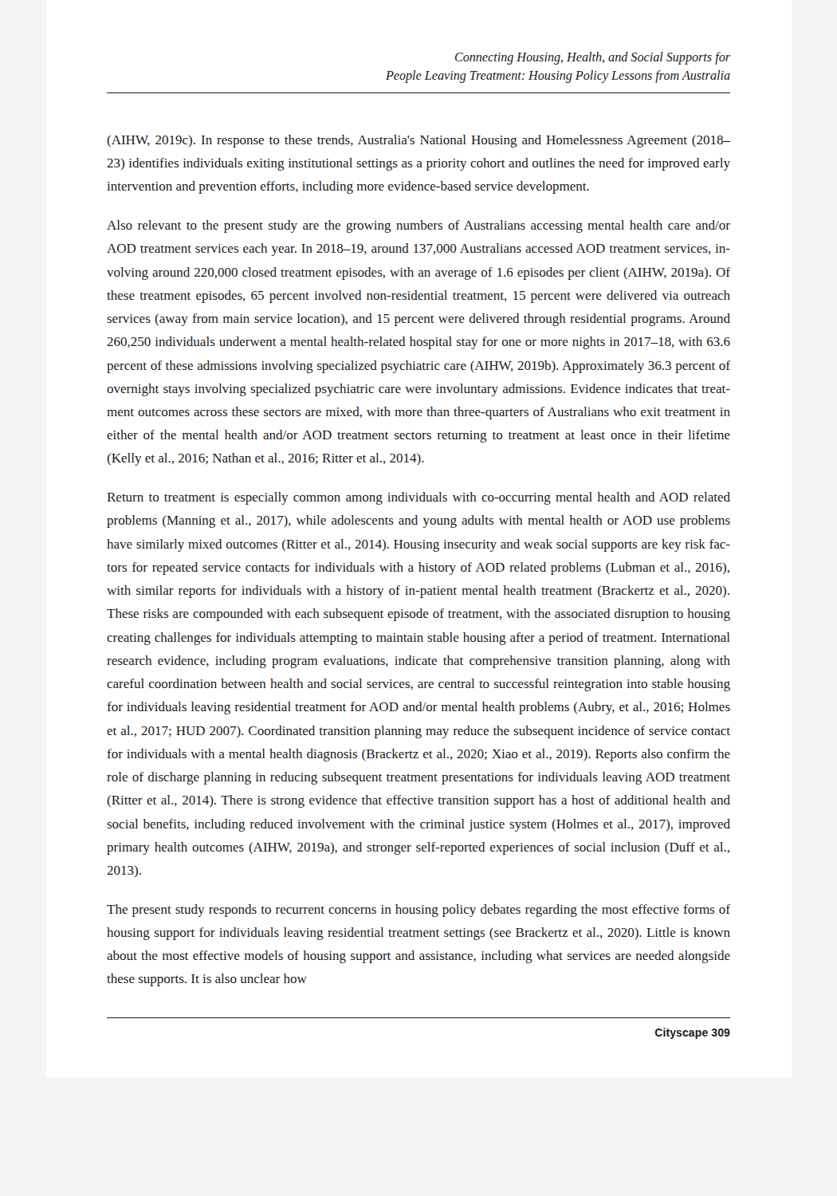Connecting Housing, Health, and Social Supports for People Leaving Treatment: Housing Policy Lessons from Australia
(AIHW, 2019c). In response to these trends, Australia's National Housing and Homelessness Agreement (2018–23) identifies individuals exiting institutional settings as a priority cohort and outlines the need for improved early intervention and prevention efforts, including more evidence-based service development.
Also relevant to the present study are the growing numbers of Australians accessing mental health care and/or AOD treatment services each year. In 2018–19, around 137,000 Australians accessed AOD treatment services, involving around 220,000 closed treatment episodes, with an average of 1.6 episodes per client (AIHW, 2019a). Of these treatment episodes, 65 percent involved non-residential treatment, 15 percent were delivered via outreach services (away from main service location), and 15 percent were delivered through residential programs. Around 260,250 individuals underwent a mental health-related hospital stay for one or more nights in 2017–18, with 63.6 percent of these admissions involving specialized psychiatric care (AIHW, 2019b). Approximately 36.3 percent of overnight stays involving specialized psychiatric care were involuntary admissions. Evidence indicates that treatment outcomes across these sectors are mixed, with more than three-quarters of Australians who exit treatment in either of the mental health and/or AOD treatment sectors returning to treatment at least once in their lifetime (Kelly et al., 2016; Nathan et al., 2016; Ritter et al., 2014).
Return to treatment is especially common among individuals with co-occurring mental health and AOD related problems (Manning et al., 2017), while adolescents and young adults with mental health or AOD use problems have similarly mixed outcomes (Ritter et al., 2014). Housing insecurity and weak social supports are key risk factors for repeated service contacts for individuals with a history of AOD related problems (Lubman et al., 2016), with similar reports for individuals with a history of in-patient mental health treatment (Brackertz et al., 2020). These risks are compounded with each subsequent episode of treatment, with the associated disruption to housing creating challenges for individuals attempting to maintain stable housing after a period of treatment. International research evidence, including program evaluations, indicate that comprehensive transition planning, along with careful coordination between health and social services, are central to successful reintegration into stable housing for individuals leaving residential treatment for AOD and/or mental health problems (Aubry, et al., 2016; Holmes et al., 2017; HUD 2007). Coordinated transition planning may reduce the subsequent incidence of service contact for individuals with a mental health diagnosis (Brackertz et al., 2020; Xiao et al., 2019). Reports also confirm the role of discharge planning in reducing subsequent treatment presentations for individuals leaving AOD treatment (Ritter et al., 2014). There is strong evidence that effective transition support has a host of additional health and social benefits, including reduced involvement with the criminal justice system (Holmes et al., 2017), improved primary health outcomes (AIHW, 2019a), and stronger self-reported experiences of social inclusion (Duff et al., 2013).
The present study responds to recurrent concerns in housing policy debates regarding the most effective forms of housing support for individuals leaving residential treatment settings (see Brackertz et al., 2020). Little is known about the most effective models of housing support and assistance, including what services are needed alongside these supports. It is also unclear how
Cityscape 309